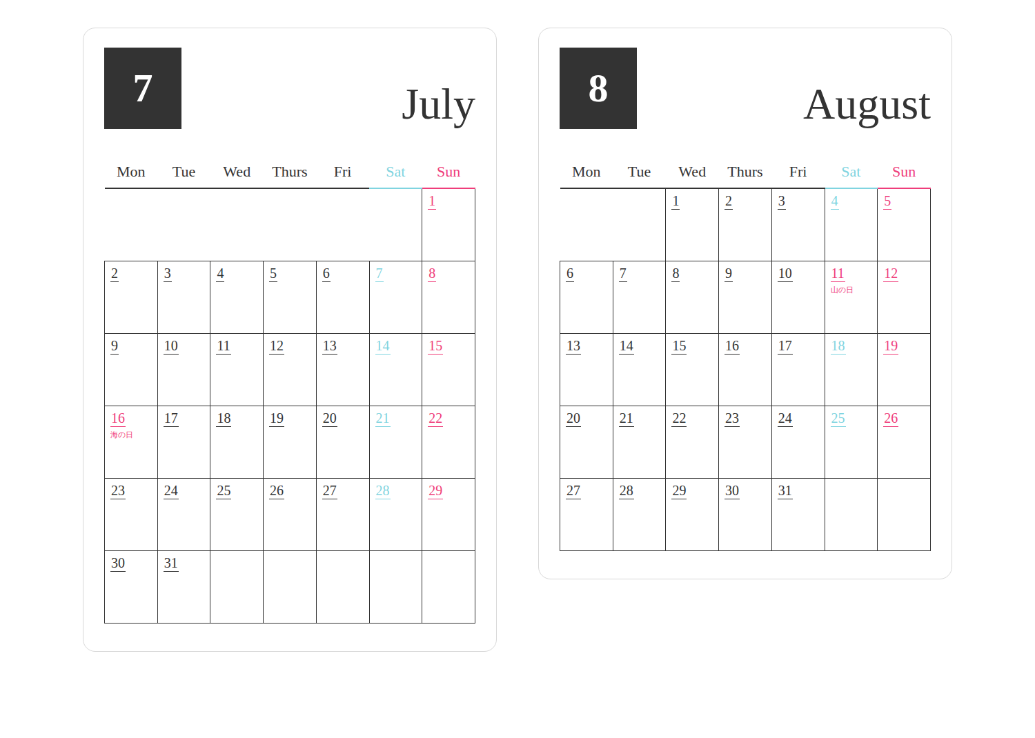7
July
| Mon | Tue | Wed | Thurs | Fri | Sat | Sun |
| --- | --- | --- | --- | --- | --- | --- |
| | | | | | | 1 |
| 2 | 3 | 4 | 5 | 6 | 7 | 8 |
| 9 | 10 | 11 | 12 | 13 | 14 | 15 |
| 16 海の日 | 17 | 18 | 19 | 20 | 21 | 22 |
| 23 | 24 | 25 | 26 | 27 | 28 | 29 |
| 30 | 31 | | | | | |
8
August
| Mon | Tue | Wed | Thurs | Fri | Sat | Sun |
| --- | --- | --- | --- | --- | --- | --- |
| | | 1 | 2 | 3 | 4 | 5 |
| 6 | 7 | 8 | 9 | 10 | 11 山の日 | 12 |
| 13 | 14 | 15 | 16 | 17 | 18 | 19 |
| 20 | 21 | 22 | 23 | 24 | 25 | 26 |
| 27 | 28 | 29 | 30 | 31 | | |